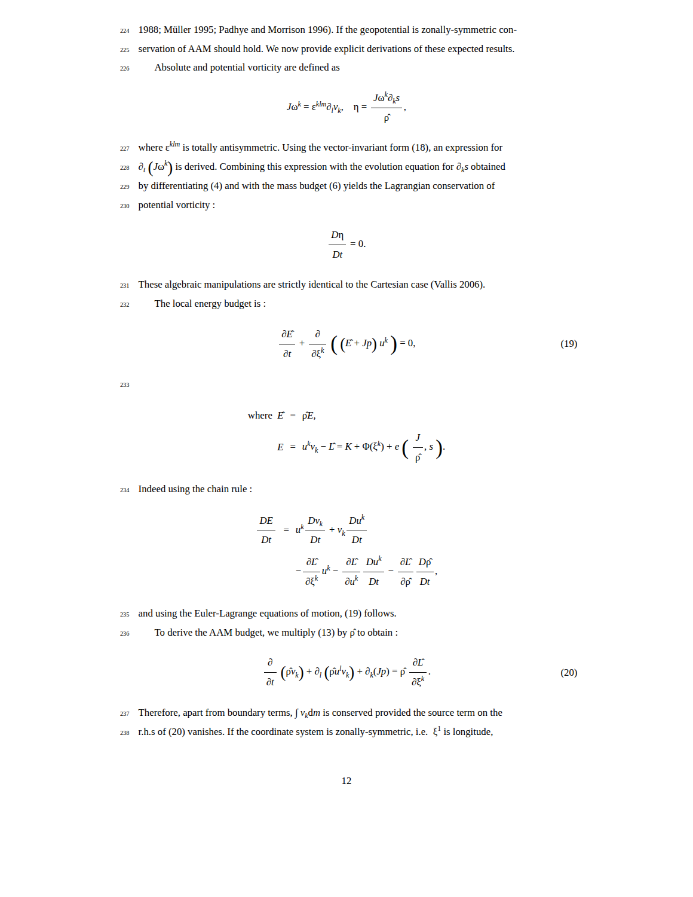224
1988; Müller 1995; Padhye and Morrison 1996). If the geopotential is zonally-symmetric con-
225
servation of AAM should hold. We now provide explicit derivations of these expected results.
226
Absolute and potential vorticity are defined as
Jωk = εklm∂lvk, η = Jωk∂ks ρ̂,
227
where εklm is totally antisymmetric. Using the vector-invariant form (18), an expression for
228
∂t (Jωk) is derived. Combining this expression with the evolution equation for ∂ks obtained
229
by differentiating (4) and with the mass budget (6) yields the Lagrangian conservation of
230
potential vorticity :
Dη Dt = 0.
231
These algebraic manipulations are strictly identical to the Cartesian case (Vallis 2006).
232
The local energy budget is :
∂Ê∂t + ∂∂ξk ( (Ê + Jp) uk ) = 0,
(19)
233
| where E ̂ | = | ρ̂ E , |
| E | = | u k v k − L ̂ = K + Φ(ξ k ) + e ( J ρ̂ , s ) . |
234
Indeed using the chain rule :
| DE Dt | = | u k Dv k Dt + v k Du k Dt |
| | | − ∂ L ̂ ∂ξ k u k − ∂ L ̂ ∂ u k Du k Dt − ∂ L ̂ ∂ρ̂ D ρ̂ Dt , |
235
and using the Euler-Lagrange equations of motion, (19) follows.
236
To derive the AAM budget, we multiply (13) by ρ̂ to obtain :
∂∂t (ρ̂vk) + ∂l (ρ̂ulvk) + ∂k(Jp) = ρ̂ ∂L̂∂ξk.
(20)
237
Therefore, apart from boundary terms, ∫ vkdm is conserved provided the source term on the
238
r.h.s of (20) vanishes. If the coordinate system is zonally-symmetric, i.e. ξ1 is longitude,
12